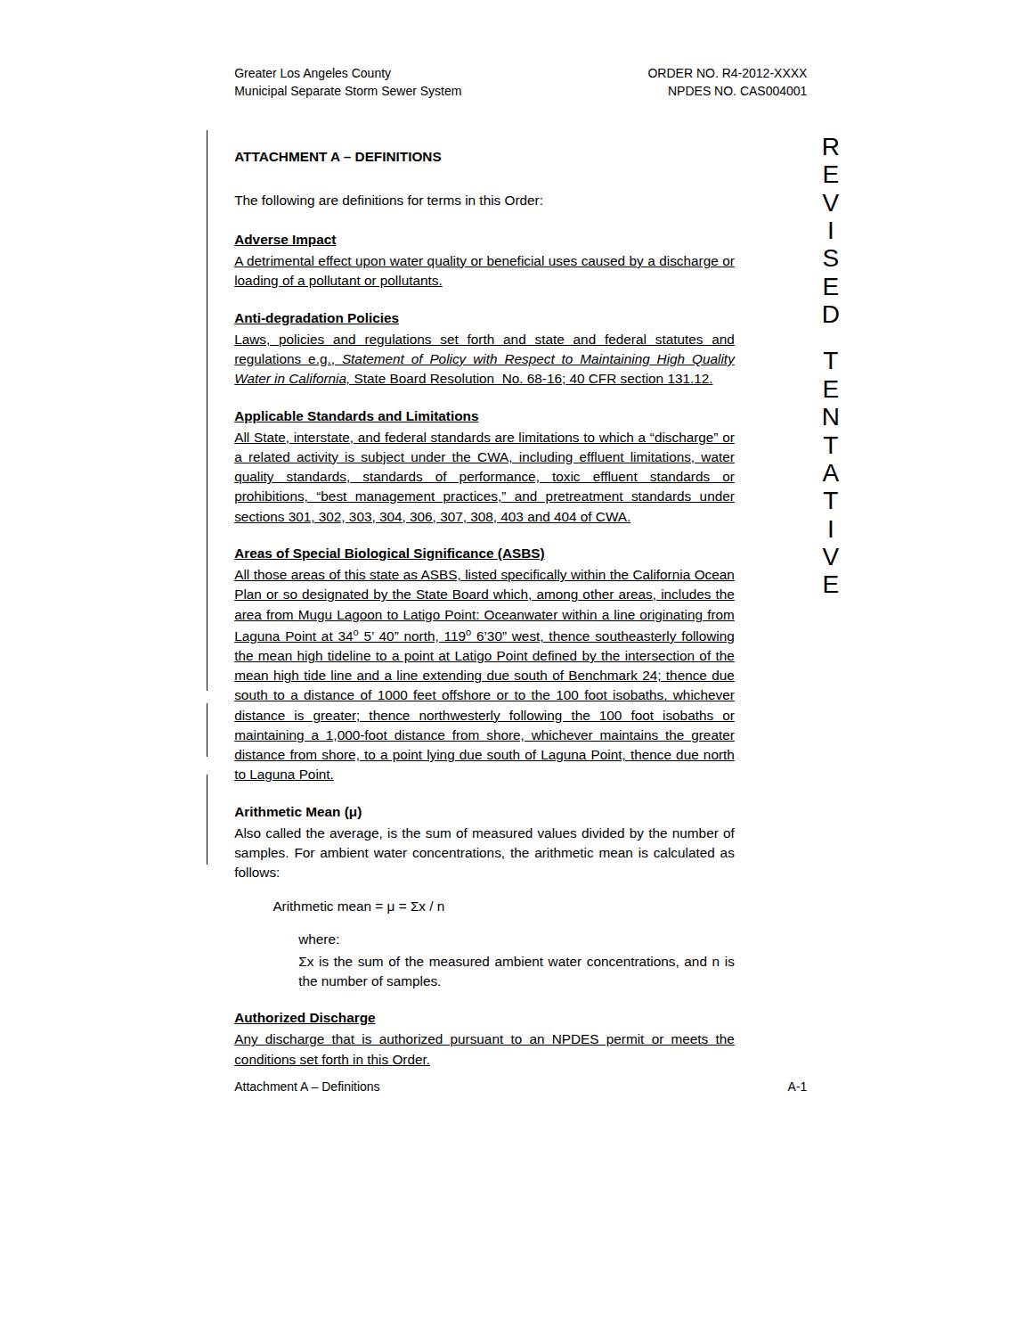| Greater Los Angeles County | ORDER NO. R4-2012-XXXX |
| Municipal Separate Storm Sewer System | NPDES NO. CAS004001 |
R E V I S E D T E N T A T I V E
ATTACHMENT A – DEFINITIONS
The following are definitions for terms in this Order:
Adverse Impact
A detrimental effect upon water quality or beneficial uses caused by a discharge or loading of a pollutant or pollutants.
Anti-degradation Policies
Laws, policies and regulations set forth and state and federal statutes and regulations e.g., Statement of Policy with Respect to Maintaining High Quality Water in California, State Board Resolution No. 68-16; 40 CFR section 131.12.
Applicable Standards and Limitations
All State, interstate, and federal standards are limitations to which a “discharge” or a related activity is subject under the CWA, including effluent limitations, water quality standards, standards of performance, toxic effluent standards or prohibitions, “best management practices,” and pretreatment standards under sections 301, 302, 303, 304, 306, 307, 308, 403 and 404 of CWA.
Areas of Special Biological Significance (ASBS)
All those areas of this state as ASBS, listed specifically within the California Ocean Plan or so designated by the State Board which, among other areas, includes the area from Mugu Lagoon to Latigo Point: Oceanwater within a line originating from Laguna Point at 34o 5’ 40” north, 119o 6’30” west, thence southeasterly following the mean high tideline to a point at Latigo Point defined by the intersection of the mean high tide line and a line extending due south of Benchmark 24; thence due south to a distance of 1000 feet offshore or to the 100 foot isobaths, whichever distance is greater; thence northwesterly following the 100 foot isobaths or maintaining a 1,000-foot distance from shore, whichever maintains the greater distance from shore, to a point lying due south of Laguna Point, thence due north to Laguna Point.
Arithmetic Mean (μ)
Also called the average, is the sum of measured values divided by the number of samples. For ambient water concentrations, the arithmetic mean is calculated as follows:
Arithmetic mean = μ = Σx / n
where:
Σx is the sum of the measured ambient water concentrations, and n is the number of samples.
Authorized Discharge
Any discharge that is authorized pursuant to an NPDES permit or meets the conditions set forth in this Order.
| Attachment A – Definitions | A-1 |